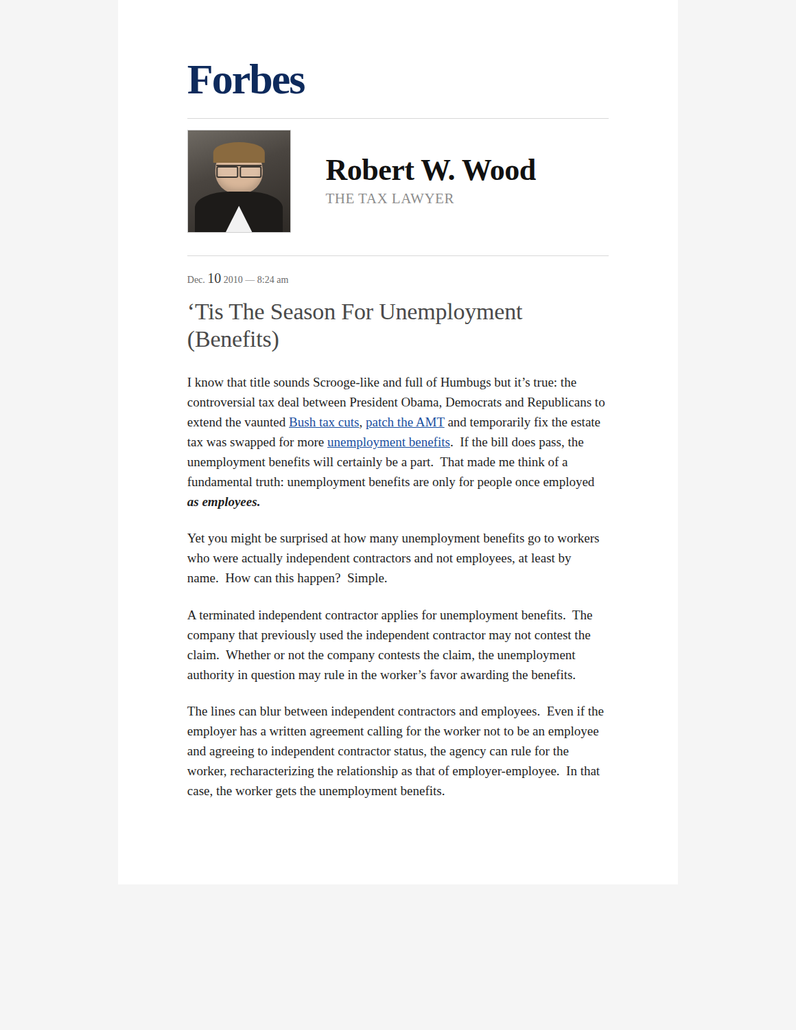Forbes
Robert W. Wood
THE TAX LAWYER
Dec. 10 2010 — 8:24 am
‘Tis The Season For Unemployment (Benefits)
I know that title sounds Scrooge-like and full of Humbugs but it’s true: the controversial tax deal between President Obama, Democrats and Republicans to extend the vaunted Bush tax cuts, patch the AMT and temporarily fix the estate tax was swapped for more unemployment benefits. If the bill does pass, the unemployment benefits will certainly be a part. That made me think of a fundamental truth: unemployment benefits are only for people once employed as employees.
Yet you might be surprised at how many unemployment benefits go to workers who were actually independent contractors and not employees, at least by name. How can this happen? Simple.
A terminated independent contractor applies for unemployment benefits. The company that previously used the independent contractor may not contest the claim. Whether or not the company contests the claim, the unemployment authority in question may rule in the worker’s favor awarding the benefits.
The lines can blur between independent contractors and employees. Even if the employer has a written agreement calling for the worker not to be an employee and agreeing to independent contractor status, the agency can rule for the worker, recharacterizing the relationship as that of employer-employee. In that case, the worker gets the unemployment benefits.